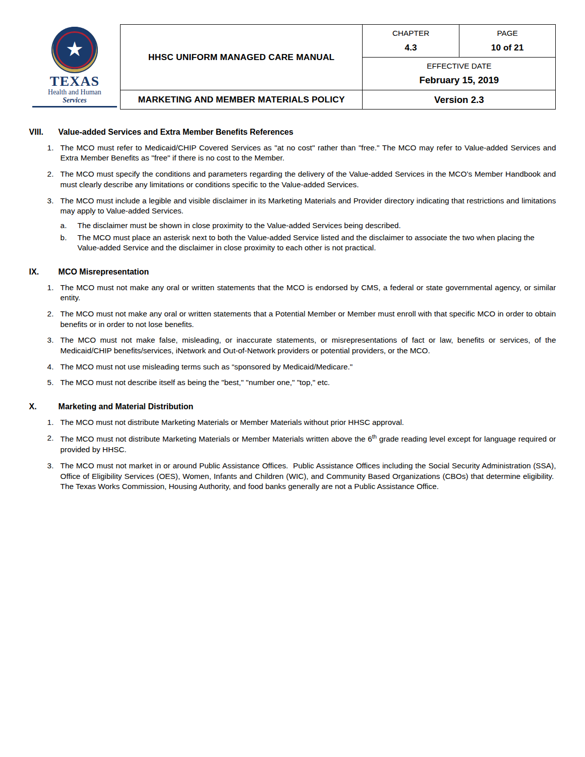| TEXAS Health and Human Services | HHSC UNIFORM MANAGED CARE MANUAL | CHAPTER 4.3 | PAGE 10 of 21 |
| EFFECTIVE DATE February 15, 2019 |
| MARKETING AND MEMBER MATERIALS POLICY | Version 2.3 |
VIII. Value-added Services and Extra Member Benefits References
The MCO must refer to Medicaid/CHIP Covered Services as "at no cost" rather than "free." The MCO may refer to Value-added Services and Extra Member Benefits as "free" if there is no cost to the Member.
The MCO must specify the conditions and parameters regarding the delivery of the Value-added Services in the MCO’s Member Handbook and must clearly describe any limitations or conditions specific to the Value-added Services.
The MCO must include a legible and visible disclaimer in its Marketing Materials and Provider directory indicating that restrictions and limitations may apply to Value-added Services.
The disclaimer must be shown in close proximity to the Value-added Services being described.
The MCO must place an asterisk next to both the Value-added Service listed and the disclaimer to associate the two when placing the Value-added Service and the disclaimer in close proximity to each other is not practical.
IX. MCO Misrepresentation
The MCO must not make any oral or written statements that the MCO is endorsed by CMS, a federal or state governmental agency, or similar entity.
The MCO must not make any oral or written statements that a Potential Member or Member must enroll with that specific MCO in order to obtain benefits or in order to not lose benefits.
The MCO must not make false, misleading, or inaccurate statements, or misrepresentations of fact or law, benefits or services, of the Medicaid/CHIP benefits/services, iNetwork and Out-of-Network providers or potential providers, or the MCO.
The MCO must not use misleading terms such as “sponsored by Medicaid/Medicare."
The MCO must not describe itself as being the "best," "number one," "top," etc.
X. Marketing and Material Distribution
The MCO must not distribute Marketing Materials or Member Materials without prior HHSC approval.
The MCO must not distribute Marketing Materials or Member Materials written above the 6th grade reading level except for language required or provided by HHSC.
The MCO must not market in or around Public Assistance Offices. Public Assistance Offices including the Social Security Administration (SSA), Office of Eligibility Services (OES), Women, Infants and Children (WIC), and Community Based Organizations (CBOs) that determine eligibility. The Texas Works Commission, Housing Authority, and food banks generally are not a Public Assistance Office.